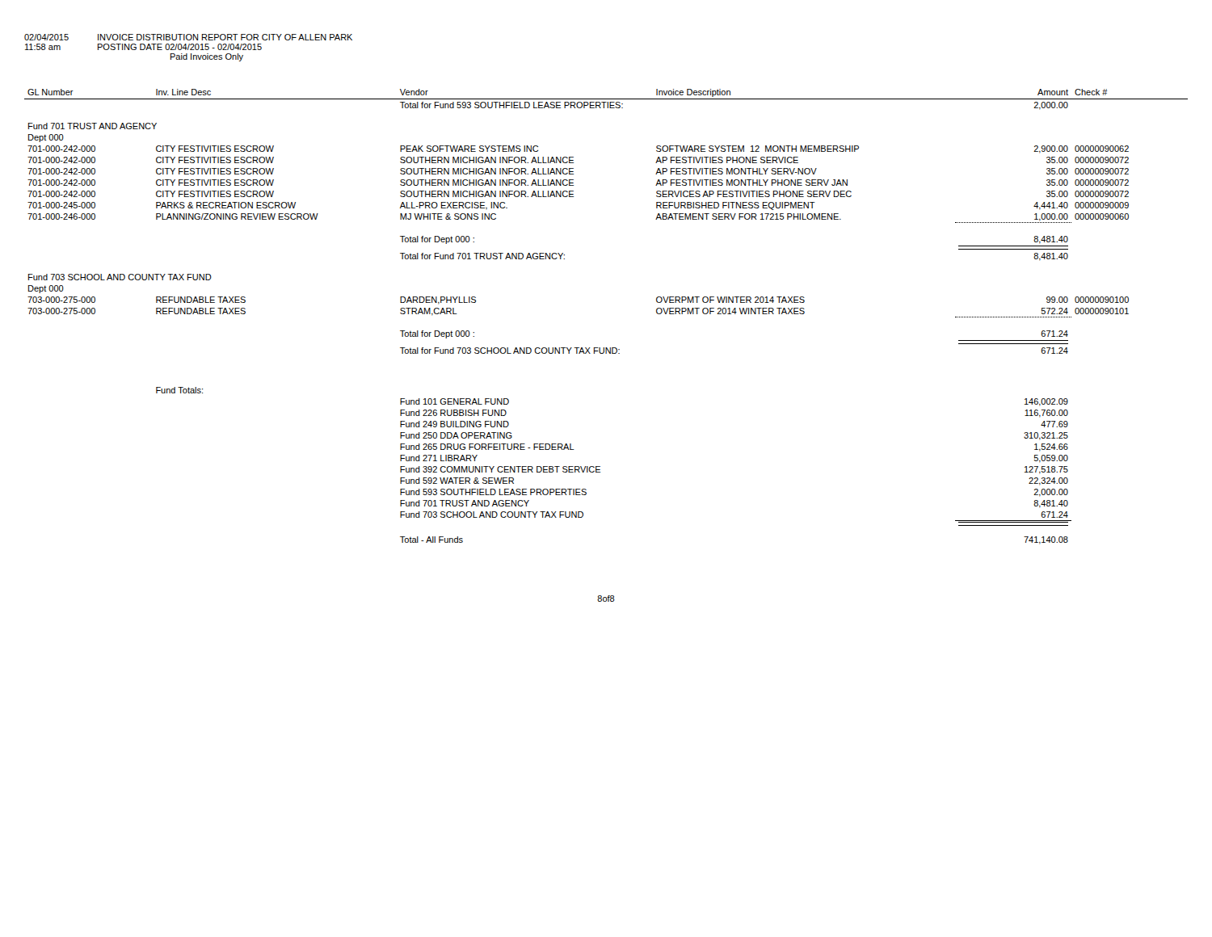02/04/2015 INVOICE DISTRIBUTION REPORT FOR CITY OF ALLEN PARK
11:58 am POSTING DATE 02/04/2015 - 02/04/2015
Paid Invoices Only
| GL Number | Inv. Line Desc | Vendor | Invoice Description | Amount | Check # |
| --- | --- | --- | --- | --- | --- |
| | | Total for Fund 593 SOUTHFIELD LEASE PROPERTIES: | 2,000.00 | |
| Fund 701 TRUST AND AGENCY |
| Dept 000 |
| 701-000-242-000 | CITY FESTIVITIES ESCROW | PEAK SOFTWARE SYSTEMS INC | SOFTWARE SYSTEM 12 MONTH MEMBERSHIP | 2,900.00 | 00000090062 |
| 701-000-242-000 | CITY FESTIVITIES ESCROW | SOUTHERN MICHIGAN INFOR. ALLIANCE | AP FESTIVITIES PHONE SERVICE | 35.00 | 00000090072 |
| 701-000-242-000 | CITY FESTIVITIES ESCROW | SOUTHERN MICHIGAN INFOR. ALLIANCE | AP FESTIVITIES MONTHLY SERV-NOV | 35.00 | 00000090072 |
| 701-000-242-000 | CITY FESTIVITIES ESCROW | SOUTHERN MICHIGAN INFOR. ALLIANCE | AP FESTIVITIES MONTHLY PHONE SERV JAN | 35.00 | 00000090072 |
| 701-000-242-000 | CITY FESTIVITIES ESCROW | SOUTHERN MICHIGAN INFOR. ALLIANCE | SERVICES AP FESTIVITIES PHONE SERV DEC | 35.00 | 00000090072 |
| 701-000-245-000 | PARKS & RECREATION ESCROW | ALL-PRO EXERCISE, INC. | REFURBISHED FITNESS EQUIPMENT | 4,441.40 | 00000090009 |
| 701-000-246-000 | PLANNING/ZONING REVIEW ESCROW | MJ WHITE & SONS INC | ABATEMENT SERV FOR 17215 PHILOMENE. | 1,000.00 | 00000090060 |
| | | Total for Dept 000 : | 8,481.40 | |
| | | Total for Fund 701 TRUST AND AGENCY: | 8,481.40 | |
| Fund 703 SCHOOL AND COUNTY TAX FUND |
| Dept 000 |
| 703-000-275-000 | REFUNDABLE TAXES | DARDEN,PHYLLIS | OVERPMT OF WINTER 2014 TAXES | 99.00 | 00000090100 |
| 703-000-275-000 | REFUNDABLE TAXES | STRAM,CARL | OVERPMT OF 2014 WINTER TAXES | 572.24 | 00000090101 |
| | | Total for Dept 000 : | 671.24 | |
| | | Total for Fund 703 SCHOOL AND COUNTY TAX FUND: | 671.24 | |
| | Fund Totals: | | | | |
| | | Fund 101 GENERAL FUND | 146,002.09 | |
| | | Fund 226 RUBBISH FUND | 116,760.00 | |
| | | Fund 249 BUILDING FUND | 477.69 | |
| | | Fund 250 DDA OPERATING | 310,321.25 | |
| | | Fund 265 DRUG FORFEITURE - FEDERAL | 1,524.66 | |
| | | Fund 271 LIBRARY | 5,059.00 | |
| | | Fund 392 COMMUNITY CENTER DEBT SERVICE | 127,518.75 | |
| | | Fund 592 WATER & SEWER | 22,324.00 | |
| | | Fund 593 SOUTHFIELD LEASE PROPERTIES | 2,000.00 | |
| | | Fund 701 TRUST AND AGENCY | 8,481.40 | |
| | | Fund 703 SCHOOL AND COUNTY TAX FUND | 671.24 | |
| | | Total - All Funds | 741,140.08 | |
8of8